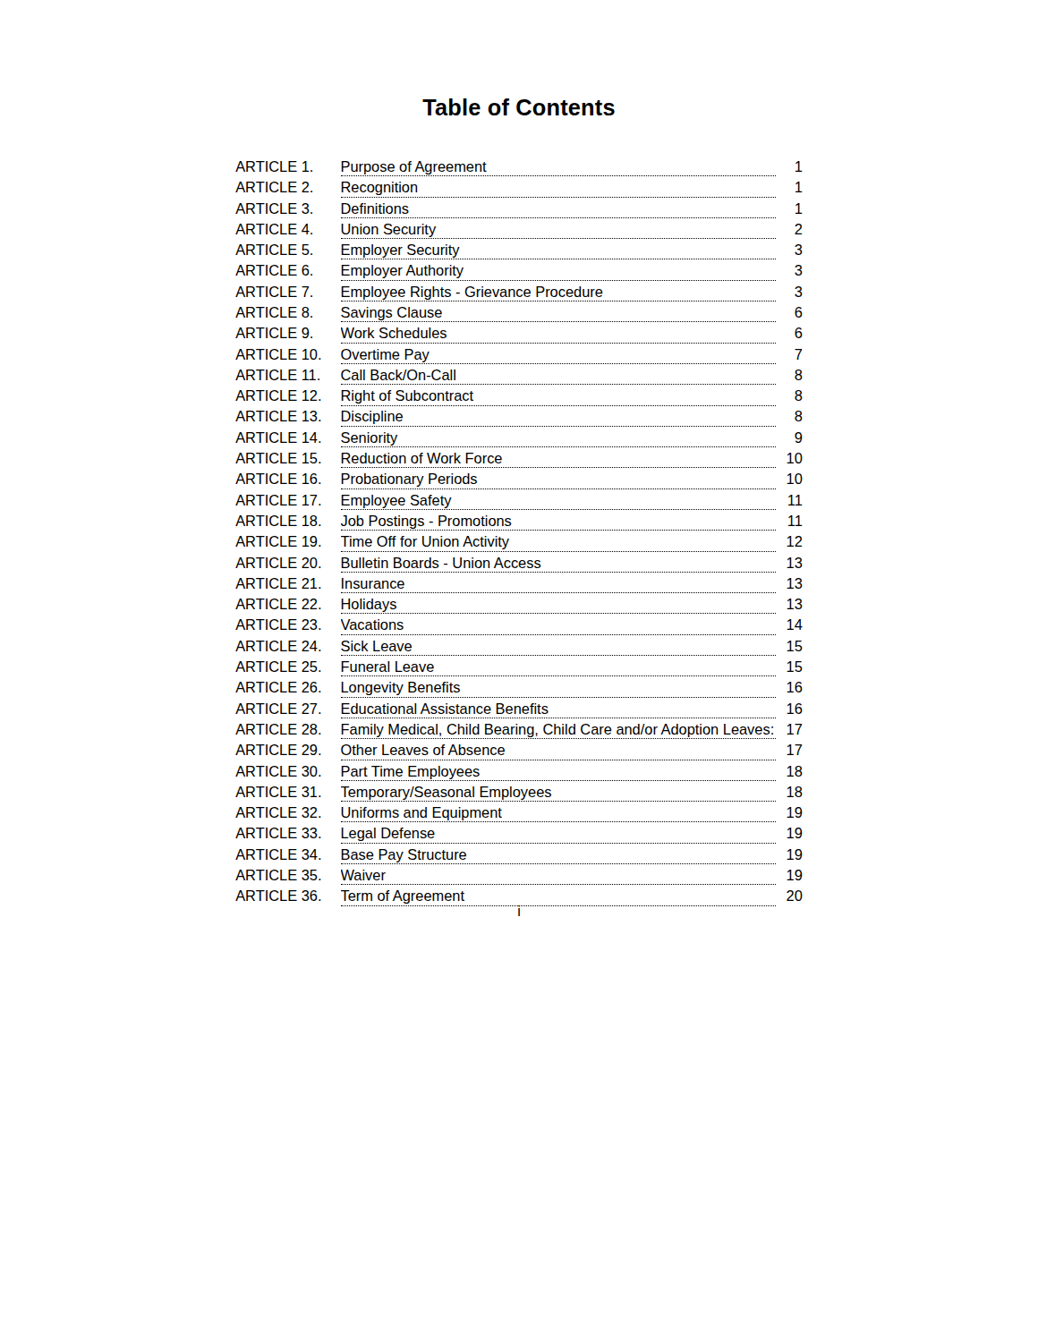Table of Contents
| ARTICLE 1. | Purpose of Agreement | 1 |
| ARTICLE 2. | Recognition | 1 |
| ARTICLE 3. | Definitions | 1 |
| ARTICLE 4. | Union Security | 2 |
| ARTICLE 5. | Employer Security | 3 |
| ARTICLE 6. | Employer Authority | 3 |
| ARTICLE 7. | Employee Rights - Grievance Procedure | 3 |
| ARTICLE 8. | Savings Clause | 6 |
| ARTICLE 9. | Work Schedules | 6 |
| ARTICLE 10. | Overtime Pay | 7 |
| ARTICLE 11. | Call Back/On-Call | 8 |
| ARTICLE 12. | Right of Subcontract | 8 |
| ARTICLE 13. | Discipline | 8 |
| ARTICLE 14. | Seniority | 9 |
| ARTICLE 15. | Reduction of Work Force | 10 |
| ARTICLE 16. | Probationary Periods | 10 |
| ARTICLE 17. | Employee Safety | 11 |
| ARTICLE 18. | Job Postings - Promotions | 11 |
| ARTICLE 19. | Time Off for Union Activity | 12 |
| ARTICLE 20. | Bulletin Boards - Union Access | 13 |
| ARTICLE 21. | Insurance | 13 |
| ARTICLE 22. | Holidays | 13 |
| ARTICLE 23. | Vacations | 14 |
| ARTICLE 24. | Sick Leave | 15 |
| ARTICLE 25. | Funeral Leave | 15 |
| ARTICLE 26. | Longevity Benefits | 16 |
| ARTICLE 27. | Educational Assistance Benefits | 16 |
| ARTICLE 28. | Family Medical, Child Bearing, Child Care and/or Adoption Leaves: | 17 |
| ARTICLE 29. | Other Leaves of Absence | 17 |
| ARTICLE 30. | Part Time Employees | 18 |
| ARTICLE 31. | Temporary/Seasonal Employees | 18 |
| ARTICLE 32. | Uniforms and Equipment | 19 |
| ARTICLE 33. | Legal Defense | 19 |
| ARTICLE 34. | Base Pay Structure | 19 |
| ARTICLE 35. | Waiver | 19 |
| ARTICLE 36. | Term of Agreement | 20 |
i